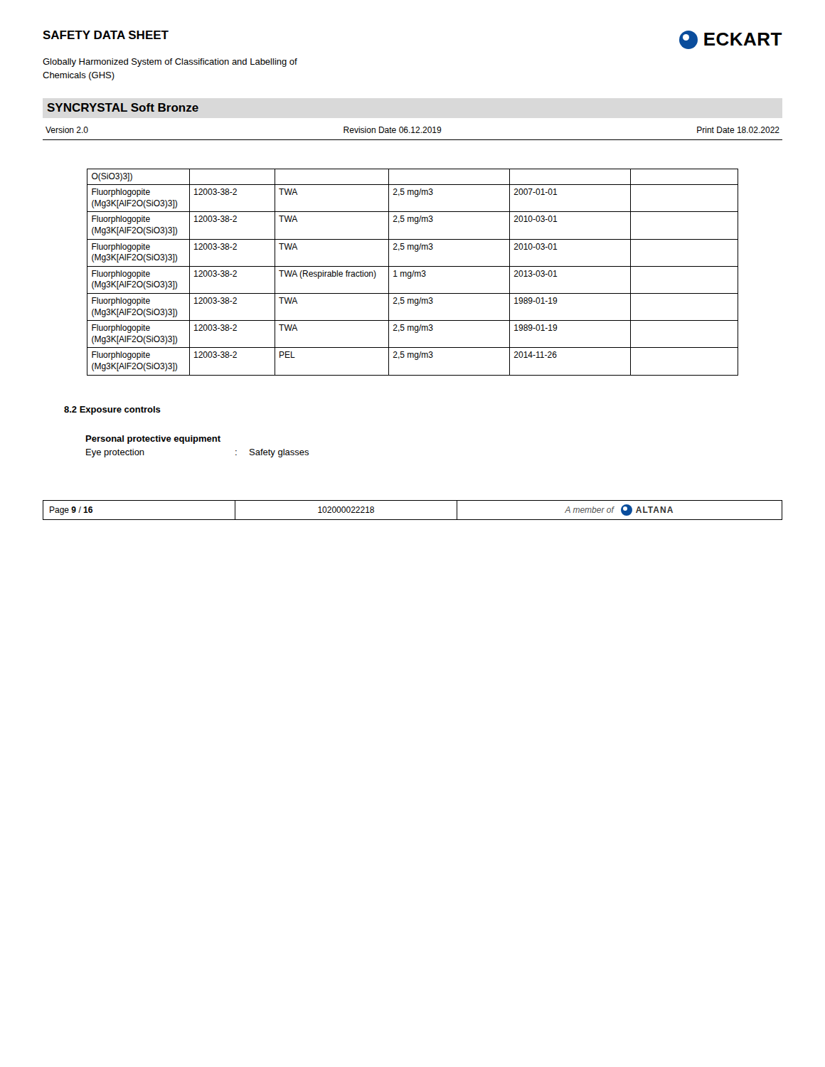SAFETY DATA SHEET
ECKART
Globally Harmonized System of Classification and Labelling of
Chemicals (GHS)
SYNCRYSTAL Soft Bronze
Version 2.0 Revision Date 06.12.2019 Print Date 18.02.2022
| O(SiO3)3]) | | | | | |
| Fluorphlogopite (Mg3K[AlF2O(SiO3)3]) | 12003-38-2 | TWA | 2,5 mg/m3 | 2007-01-01 | |
| Fluorphlogopite (Mg3K[AlF2O(SiO3)3]) | 12003-38-2 | TWA | 2,5 mg/m3 | 2010-03-01 | |
| Fluorphlogopite (Mg3K[AlF2O(SiO3)3]) | 12003-38-2 | TWA | 2,5 mg/m3 | 2010-03-01 | |
| Fluorphlogopite (Mg3K[AlF2O(SiO3)3]) | 12003-38-2 | TWA (Respirable fraction) | 1 mg/m3 | 2013-03-01 | |
| Fluorphlogopite (Mg3K[AlF2O(SiO3)3]) | 12003-38-2 | TWA | 2,5 mg/m3 | 1989-01-19 | |
| Fluorphlogopite (Mg3K[AlF2O(SiO3)3]) | 12003-38-2 | TWA | 2,5 mg/m3 | 1989-01-19 | |
| Fluorphlogopite (Mg3K[AlF2O(SiO3)3]) | 12003-38-2 | PEL | 2,5 mg/m3 | 2014-11-26 | |
8.2 Exposure controls
Personal protective equipment
Eye protection : Safety glasses
| Page 9 / 16 | 102000022218 | A member of ALTANA |